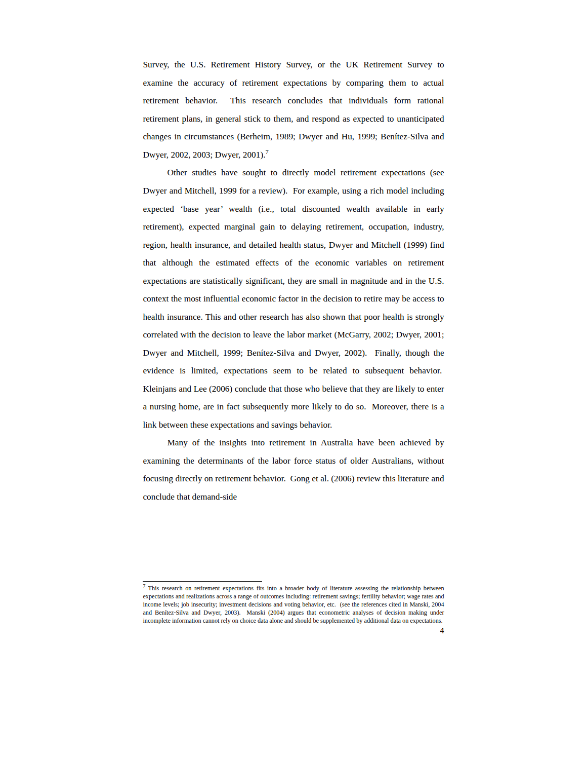Survey, the U.S. Retirement History Survey, or the UK Retirement Survey to examine the accuracy of retirement expectations by comparing them to actual retirement behavior. This research concludes that individuals form rational retirement plans, in general stick to them, and respond as expected to unanticipated changes in circumstances (Berheim, 1989; Dwyer and Hu, 1999; Benítez-Silva and Dwyer, 2002, 2003; Dwyer, 2001).7
Other studies have sought to directly model retirement expectations (see Dwyer and Mitchell, 1999 for a review). For example, using a rich model including expected ‘base year’ wealth (i.e., total discounted wealth available in early retirement), expected marginal gain to delaying retirement, occupation, industry, region, health insurance, and detailed health status, Dwyer and Mitchell (1999) find that although the estimated effects of the economic variables on retirement expectations are statistically significant, they are small in magnitude and in the U.S. context the most influential economic factor in the decision to retire may be access to health insurance. This and other research has also shown that poor health is strongly correlated with the decision to leave the labor market (McGarry, 2002; Dwyer, 2001; Dwyer and Mitchell, 1999; Benítez-Silva and Dwyer, 2002). Finally, though the evidence is limited, expectations seem to be related to subsequent behavior. Kleinjans and Lee (2006) conclude that those who believe that they are likely to enter a nursing home, are in fact subsequently more likely to do so. Moreover, there is a link between these expectations and savings behavior.
Many of the insights into retirement in Australia have been achieved by examining the determinants of the labor force status of older Australians, without focusing directly on retirement behavior. Gong et al. (2006) review this literature and conclude that demand-side
7 This research on retirement expectations fits into a broader body of literature assessing the relationship between expectations and realizations across a range of outcomes including: retirement savings; fertility behavior; wage rates and income levels; job insecurity; investment decisions and voting behavior, etc. (see the references cited in Manski, 2004 and Benítez-Silva and Dwyer, 2003). Manski (2004) argues that econometric analyses of decision making under incomplete information cannot rely on choice data alone and should be supplemented by additional data on expectations.
4